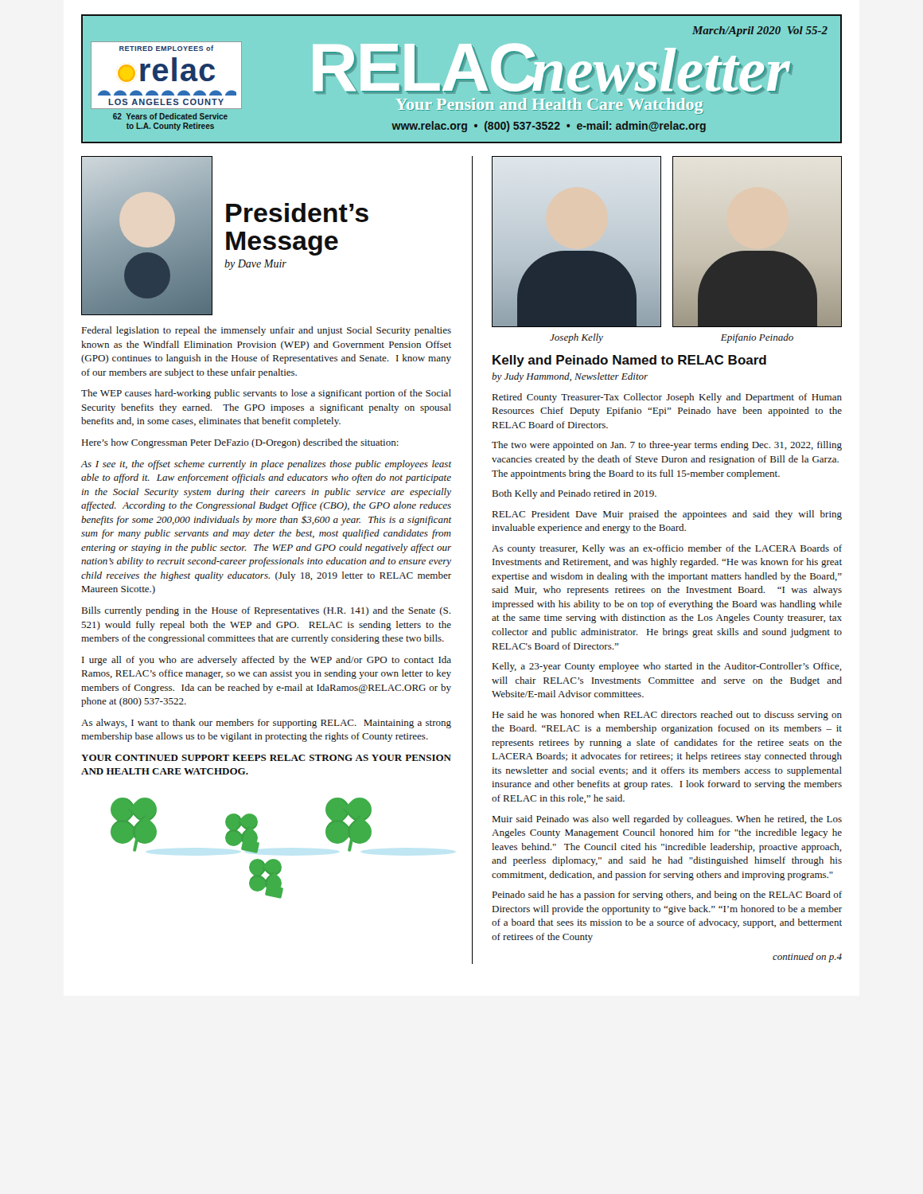March/April 2020 Vol 55-2
RETIRED EMPLOYEES of
relac
LOS ANGELES COUNTY
62 Years of Dedicated Service
to L.A. County Retirees
RELAC newsletter
Your Pension and Health Care Watchdog
www.relac.org • (800) 537-3522 • e-mail: admin@relac.org
President’s
Message
by Dave Muir
Federal legislation to repeal the immensely unfair and unjust Social Security penalties known as the Windfall Elimination Provision (WEP) and Government Pension Offset (GPO) continues to languish in the House of Representatives and Senate. I know many of our members are subject to these unfair penalties.
The WEP causes hard-working public servants to lose a significant portion of the Social Security benefits they earned. The GPO imposes a significant penalty on spousal benefits and, in some cases, eliminates that benefit completely.
Here’s how Congressman Peter DeFazio (D-Oregon) described the situation:
As I see it, the offset scheme currently in place penalizes those public employees least able to afford it. Law enforcement officials and educators who often do not participate in the Social Security system during their careers in public service are especially affected. According to the Congressional Budget Office (CBO), the GPO alone reduces benefits for some 200,000 individuals by more than $3,600 a year. This is a significant sum for many public servants and may deter the best, most qualified candidates from entering or staying in the public sector. The WEP and GPO could negatively affect our nation’s ability to recruit second-career professionals into education and to ensure every child receives the highest quality educators. (July 18, 2019 letter to RELAC member Maureen Sicotte.)
Bills currently pending in the House of Representatives (H.R. 141) and the Senate (S. 521) would fully repeal both the WEP and GPO. RELAC is sending letters to the members of the congressional committees that are currently considering these two bills.
I urge all of you who are adversely affected by the WEP and/or GPO to contact Ida Ramos, RELAC’s office manager, so we can assist you in sending your own letter to key members of Congress. Ida can be reached by e-mail at IdaRamos@RELAC.ORG or by phone at (800) 537-3522.
As always, I want to thank our members for supporting RELAC. Maintaining a strong membership base allows us to be vigilant in protecting the rights of County retirees.
YOUR CONTINUED SUPPORT KEEPS RELAC STRONG AS YOUR PENSION AND HEALTH CARE WATCHDOG.
Joseph Kelly
Epifanio Peinado
Kelly and Peinado Named to RELAC Board
by Judy Hammond, Newsletter Editor
Retired County Treasurer-Tax Collector Joseph Kelly and Department of Human Resources Chief Deputy Epifanio “Epi” Peinado have been appointed to the RELAC Board of Directors.
The two were appointed on Jan. 7 to three-year terms ending Dec. 31, 2022, filling vacancies created by the death of Steve Duron and resignation of Bill de la Garza. The appointments bring the Board to its full 15-member complement.
Both Kelly and Peinado retired in 2019.
RELAC President Dave Muir praised the appointees and said they will bring invaluable experience and energy to the Board.
As county treasurer, Kelly was an ex-officio member of the LACERA Boards of Investments and Retirement, and was highly regarded. “He was known for his great expertise and wisdom in dealing with the important matters handled by the Board,” said Muir, who represents retirees on the Investment Board. “I was always impressed with his ability to be on top of everything the Board was handling while at the same time serving with distinction as the Los Angeles County treasurer, tax collector and public administrator. He brings great skills and sound judgment to RELAC's Board of Directors.”
Kelly, a 23-year County employee who started in the Auditor-Controller’s Office, will chair RELAC’s Investments Committee and serve on the Budget and Website/E-mail Advisor committees.
He said he was honored when RELAC directors reached out to discuss serving on the Board. “RELAC is a membership organization focused on its members – it represents retirees by running a slate of candidates for the retiree seats on the LACERA Boards; it advocates for retirees; it helps retirees stay connected through its newsletter and social events; and it offers its members access to supplemental insurance and other benefits at group rates. I look forward to serving the members of RELAC in this role,” he said.
Muir said Peinado was also well regarded by colleagues. When he retired, the Los Angeles County Management Council honored him for "the incredible legacy he leaves behind." The Council cited his "incredible leadership, proactive approach, and peerless diplomacy," and said he had "distinguished himself through his commitment, dedication, and passion for serving others and improving programs."
Peinado said he has a passion for serving others, and being on the RELAC Board of Directors will provide the opportunity to “give back.” “I’m honored to be a member of a board that sees its mission to be a source of advocacy, support, and betterment of retirees of the County
continued on p.4